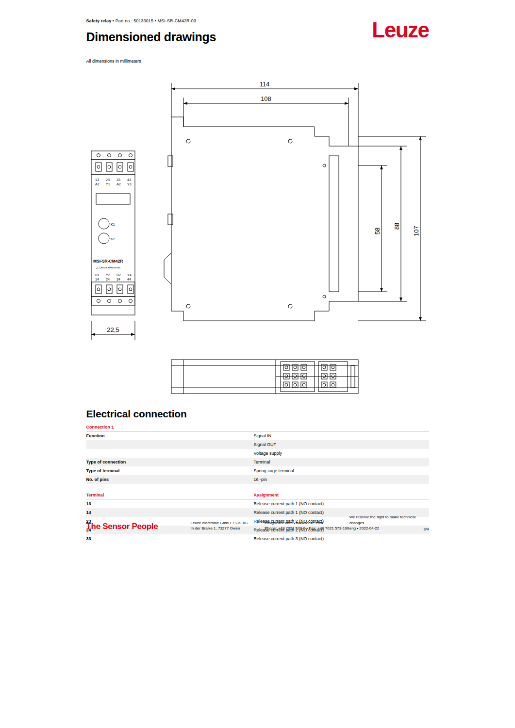Leuze
Safety relay • Part no.: 50133015 • MSI-SR-CM42R-03
Dimensioned drawings
All dimensions in millimeters
13 23 33 43 A2 Y1 A2 Y3 K1 K2 MSI-SR-CM42R △ Leuze electronic B1 Y2 B2 Y4 14 24 34 44 22,5 114 108 58 88 107
Electrical connection
Connection 1
| Function | Signal IN |
| | Signal OUT |
| | Voltage supply |
| Type of connection | Terminal |
| Type of terminal | Spring-cage terminal |
| No. of pins | 16 -pin |
| Terminal | Assignment |
| 13 | Release current path 1 (NO contact) |
| 14 | Release current path 1 (NO contact) |
| 23 | Release current path 2 (NO contact) |
| 24 | Release current path 2 (NO contact) |
| 33 | Release current path 3 (NO contact) |
The Sensor People
Leuze electronic GmbH + Co. KG
In der Braike 1, 73277 Owen
info@leuze.com • www.leuze.com
Phone: +49 7021 573-0 • Fax: +49 7021 573-199
We reserve the right to make technical changes
eng • 2022-04-22
3/4